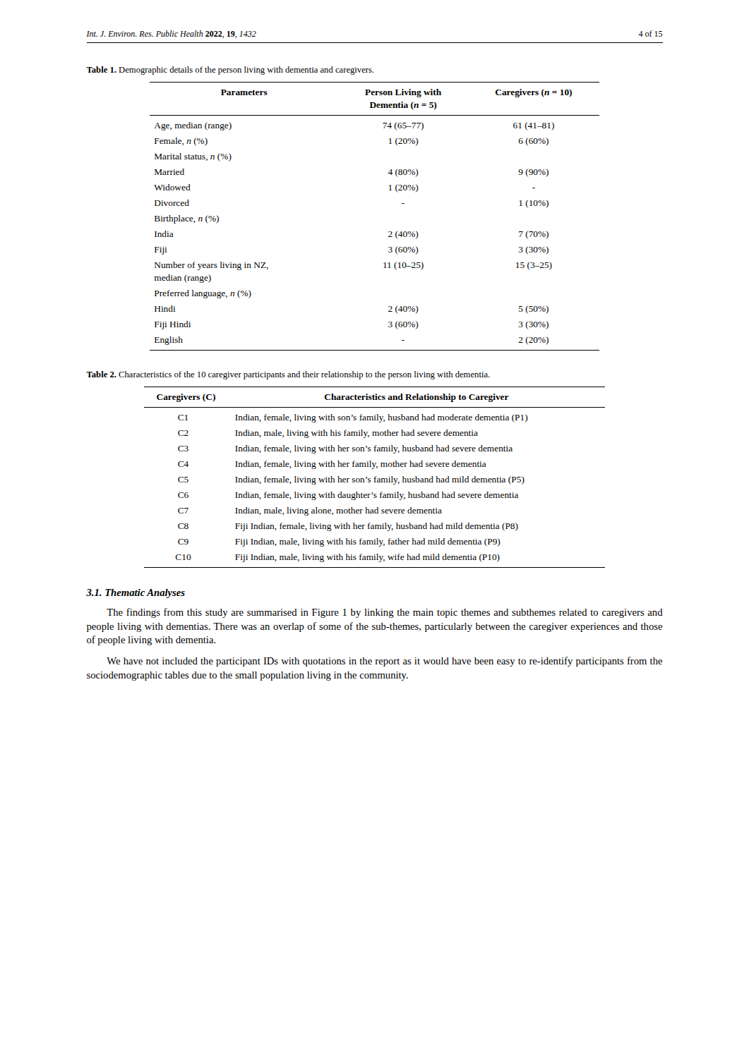Int. J. Environ. Res. Public Health 2022, 19, 1432
4 of 15
Table 1. Demographic details of the person living with dementia and caregivers.
| Parameters | Person Living with Dementia ( n = 5) | Caregivers ( n = 10) |
| --- | --- | --- |
| Age, median (range) | 74 (65–77) | 61 (41–81) |
| Female, n (%) | 1 (20%) | 6 (60%) |
| Marital status, n (%) | | |
| Married | 4 (80%) | 9 (90%) |
| Widowed | 1 (20%) | - |
| Divorced | - | 1 (10%) |
| Birthplace, n (%) | | |
| India | 2 (40%) | 7 (70%) |
| Fiji | 3 (60%) | 3 (30%) |
| Number of years living in NZ, median (range) | 11 (10–25) | 15 (3–25) |
| Preferred language, n (%) | | |
| Hindi | 2 (40%) | 5 (50%) |
| Fiji Hindi | 3 (60%) | 3 (30%) |
| English | - | 2 (20%) |
Table 2. Characteristics of the 10 caregiver participants and their relationship to the person living with dementia.
| Caregivers (C) | Characteristics and Relationship to Caregiver |
| --- | --- |
| C1 | Indian, female, living with son’s family, husband had moderate dementia (P1) |
| C2 | Indian, male, living with his family, mother had severe dementia |
| C3 | Indian, female, living with her son’s family, husband had severe dementia |
| C4 | Indian, female, living with her family, mother had severe dementia |
| C5 | Indian, female, living with her son’s family, husband had mild dementia (P5) |
| C6 | Indian, female, living with daughter’s family, husband had severe dementia |
| C7 | Indian, male, living alone, mother had severe dementia |
| C8 | Fiji Indian, female, living with her family, husband had mild dementia (P8) |
| C9 | Fiji Indian, male, living with his family, father had mild dementia (P9) |
| C10 | Fiji Indian, male, living with his family, wife had mild dementia (P10) |
3.1. Thematic Analyses
The findings from this study are summarised in Figure 1 by linking the main topic themes and subthemes related to caregivers and people living with dementias. There was an overlap of some of the sub-themes, particularly between the caregiver experiences and those of people living with dementia.
We have not included the participant IDs with quotations in the report as it would have been easy to re-identify participants from the sociodemographic tables due to the small population living in the community.